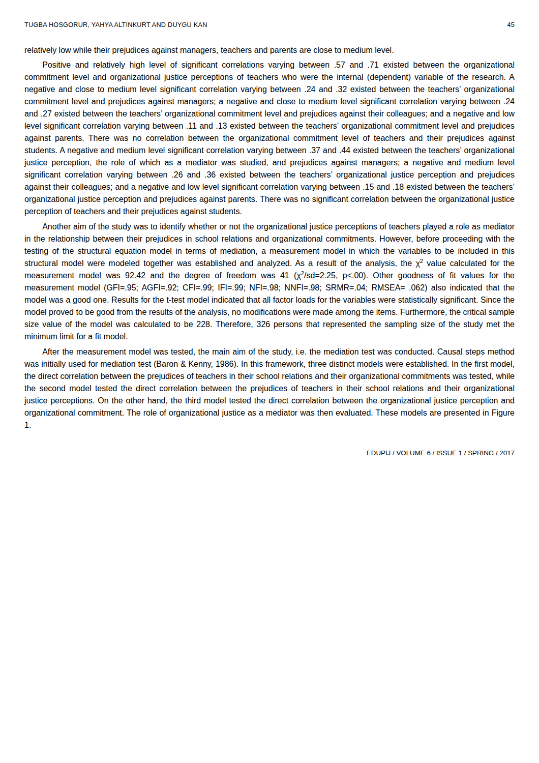Tugba Hosgorur, Yahya Altinkurt and Duygu Kan 45
relatively low while their prejudices against managers, teachers and parents are close to medium level.
Positive and relatively high level of significant correlations varying between .57 and .71 existed between the organizational commitment level and organizational justice perceptions of teachers who were the internal (dependent) variable of the research. A negative and close to medium level significant correlation varying between .24 and .32 existed between the teachers’ organizational commitment level and prejudices against managers; a negative and close to medium level significant correlation varying between .24 and .27 existed between the teachers’ organizational commitment level and prejudices against their colleagues; and a negative and low level significant correlation varying between .11 and .13 existed between the teachers’ organizational commitment level and prejudices against parents. There was no correlation between the organizational commitment level of teachers and their prejudices against students. A negative and medium level significant correlation varying between .37 and .44 existed between the teachers’ organizational justice perception, the role of which as a mediator was studied, and prejudices against managers; a negative and medium level significant correlation varying between .26 and .36 existed between the teachers’ organizational justice perception and prejudices against their colleagues; and a negative and low level significant correlation varying between .15 and .18 existed between the teachers’ organizational justice perception and prejudices against parents. There was no significant correlation between the organizational justice perception of teachers and their prejudices against students.
Another aim of the study was to identify whether or not the organizational justice perceptions of teachers played a role as mediator in the relationship between their prejudices in school relations and organizational commitments. However, before proceeding with the testing of the structural equation model in terms of mediation, a measurement model in which the variables to be included in this structural model were modeled together was established and analyzed. As a result of the analysis, the χ2 value calculated for the measurement model was 92.42 and the degree of freedom was 41 (χ2/sd=2.25, p<.00). Other goodness of fit values for the measurement model (GFI=.95; AGFI=.92; CFI=.99; IFI=.99; NFI=.98; NNFI=.98; SRMR=.04; RMSEA= .062) also indicated that the model was a good one. Results for the t-test model indicated that all factor loads for the variables were statistically significant. Since the model proved to be good from the results of the analysis, no modifications were made among the items. Furthermore, the critical sample size value of the model was calculated to be 228. Therefore, 326 persons that represented the sampling size of the study met the minimum limit for a fit model.
After the measurement model was tested, the main aim of the study, i.e. the mediation test was conducted. Causal steps method was initially used for mediation test (Baron & Kenny, 1986). In this framework, three distinct models were established. In the first model, the direct correlation between the prejudices of teachers in their school relations and their organizational commitments was tested, while the second model tested the direct correlation between the prejudices of teachers in their school relations and their organizational justice perceptions. On the other hand, the third model tested the direct correlation between the organizational justice perception and organizational commitment. The role of organizational justice as a mediator was then evaluated. These models are presented in Figure 1.
EDUPIJ / VOLUME 6 / ISSUE 1 / SPRING / 2017